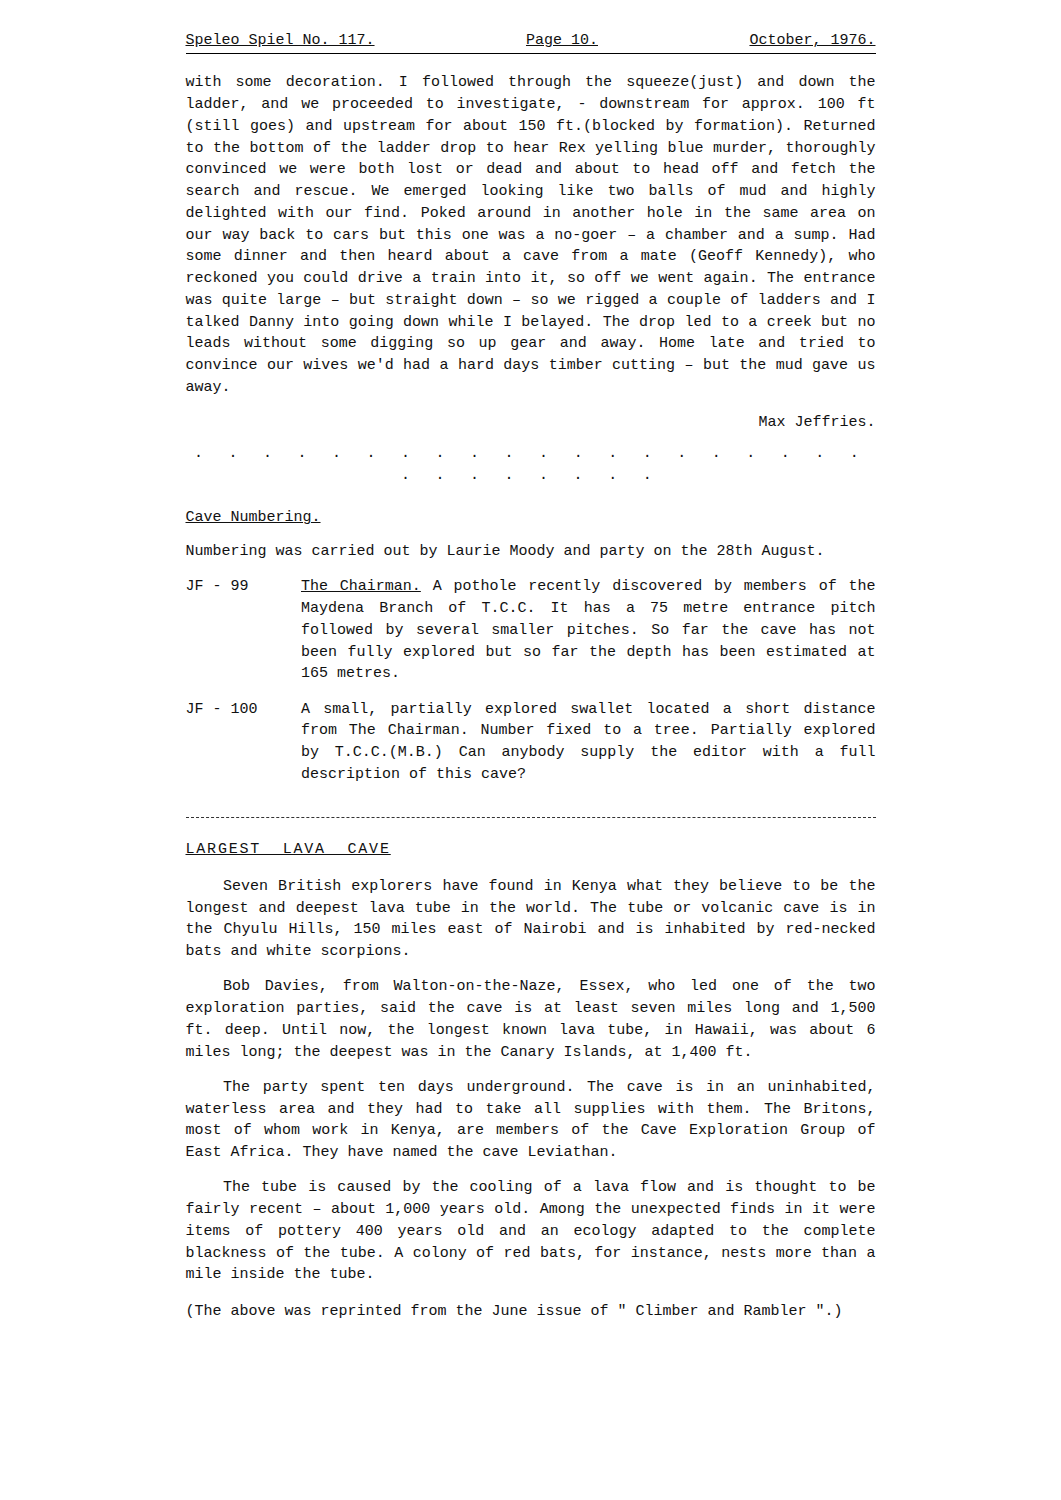Speleo Spiel No. 117. Page 10. October, 1976.
with some decoration. I followed through the squeeze(just) and down the ladder, and we proceeded to investigate, - downstream for approx. 100 ft (still goes) and upstream for about 150 ft.(blocked by formation). Returned to the bottom of the ladder drop to hear Rex yelling blue murder, thoroughly convinced we were both lost or dead and about to head off and fetch the search and rescue. We emerged looking like two balls of mud and highly delighted with our find. Poked around in another hole in the same area on our way back to cars but this one was a no-goer – a chamber and a sump. Had some dinner and then heard about a cave from a mate (Geoff Kennedy), who reckoned you could drive a train into it, so off we went again. The entrance was quite large – but straight down – so we rigged a couple of ladders and I talked Danny into going down while I belayed. The drop led to a creek but no leads without some digging so up gear and away. Home late and tried to convince our wives we'd had a hard days timber cutting – but the mud gave us away.
Max Jeffries.
. . . . . . . . . . . . . . . . . . . . . . . . . . . .
Cave Numbering.
Numbering was carried out by Laurie Moody and party on the 28th August.
| JF - 99 | The Chairman. A pothole recently discovered by members of the Maydena Branch of T.C.C. It has a 75 metre entrance pitch followed by several smaller pitches. So far the cave has not been fully explored but so far the depth has been estimated at 165 metres. |
| JF - 100 | A small, partially explored swallet located a short distance from The Chairman. Number fixed to a tree. Partially explored by T.C.C.(M.B.) Can anybody supply the editor with a full description of this cave? |
LARGEST LAVA CAVE
Seven British explorers have found in Kenya what they believe to be the longest and deepest lava tube in the world. The tube or volcanic cave is in the Chyulu Hills, 150 miles east of Nairobi and is inhabited by red-necked bats and white scorpions.
Bob Davies, from Walton-on-the-Naze, Essex, who led one of the two exploration parties, said the cave is at least seven miles long and 1,500 ft. deep. Until now, the longest known lava tube, in Hawaii, was about 6 miles long; the deepest was in the Canary Islands, at 1,400 ft.
The party spent ten days underground. The cave is in an uninhabited, waterless area and they had to take all supplies with them. The Britons, most of whom work in Kenya, are members of the Cave Exploration Group of East Africa. They have named the cave Leviathan.
The tube is caused by the cooling of a lava flow and is thought to be fairly recent – about 1,000 years old. Among the unexpected finds in it were items of pottery 400 years old and an ecology adapted to the complete blackness of the tube. A colony of red bats, for instance, nests more than a mile inside the tube.
(The above was reprinted from the June issue of " Climber and Rambler ".)